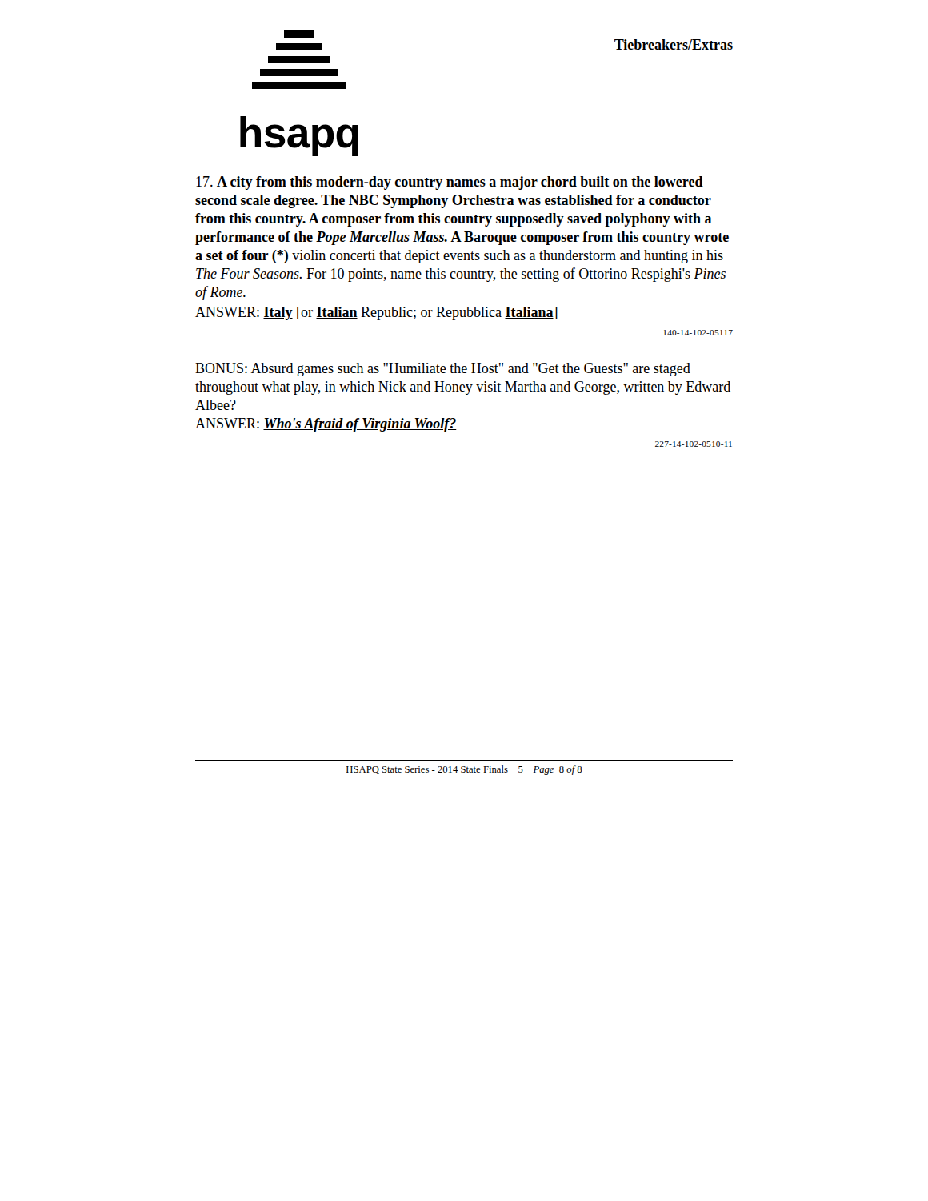hsapq
Tiebreakers/Extras
17. A city from this modern-day country names a major chord built on the lowered second scale degree. The NBC Symphony Orchestra was established for a conductor from this country. A composer from this country supposedly saved polyphony with a performance of the Pope Marcellus Mass. A Baroque composer from this country wrote a set of four (*) violin concerti that depict events such as a thunderstorm and hunting in his The Four Seasons. For 10 points, name this country, the setting of Ottorino Respighi's Pines of Rome.
ANSWER: Italy [or Italian Republic; or Repubblica Italiana]
140-14-102-05117
BONUS: Absurd games such as "Humiliate the Host" and "Get the Guests" are staged throughout what play, in which Nick and Honey visit Martha and George, written by Edward Albee?
ANSWER: Who's Afraid of Virginia Woolf?
227-14-102-0510-11
HSAPQ State Series - 2014 State Finals 5 Page 8 of 8